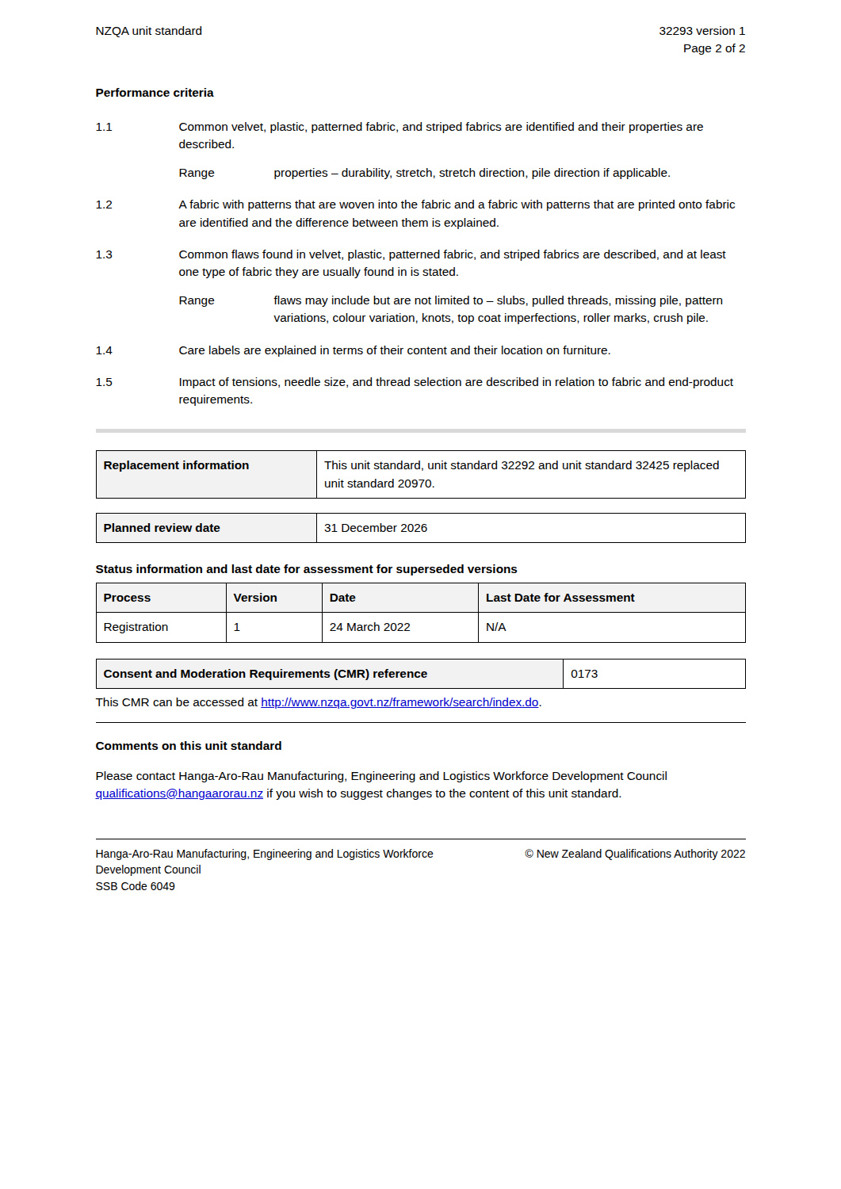NZQA unit standard
32293 version 1
Page 2 of 2
Performance criteria
1.1
Common velvet, plastic, patterned fabric, and striped fabrics are identified and their properties are described.
Range
properties – durability, stretch, stretch direction, pile direction if applicable.
1.2
A fabric with patterns that are woven into the fabric and a fabric with patterns that are printed onto fabric are identified and the difference between them is explained.
1.3
Common flaws found in velvet, plastic, patterned fabric, and striped fabrics are described, and at least one type of fabric they are usually found in is stated.
Range
flaws may include but are not limited to – slubs, pulled threads, missing pile, pattern variations, colour variation, knots, top coat imperfections, roller marks, crush pile.
1.4
Care labels are explained in terms of their content and their location on furniture.
1.5
Impact of tensions, needle size, and thread selection are described in relation to fabric and end-product requirements.
| Replacement information | This unit standard, unit standard 32292 and unit standard 32425 replaced unit standard 20970. |
| Planned review date | 31 December 2026 |
Status information and last date for assessment for superseded versions
| Process | Version | Date | Last Date for Assessment |
| --- | --- | --- | --- |
| Registration | 1 | 24 March 2022 | N/A |
| Consent and Moderation Requirements (CMR) reference | 0173 |
This CMR can be accessed at http://www.nzqa.govt.nz/framework/search/index.do.
Comments on this unit standard
Please contact Hanga-Aro-Rau Manufacturing, Engineering and Logistics Workforce Development Council qualifications@hangaarorau.nz if you wish to suggest changes to the content of this unit standard.
Hanga-Aro-Rau Manufacturing, Engineering and Logistics Workforce Development Council
SSB Code 6049
© New Zealand Qualifications Authority 2022